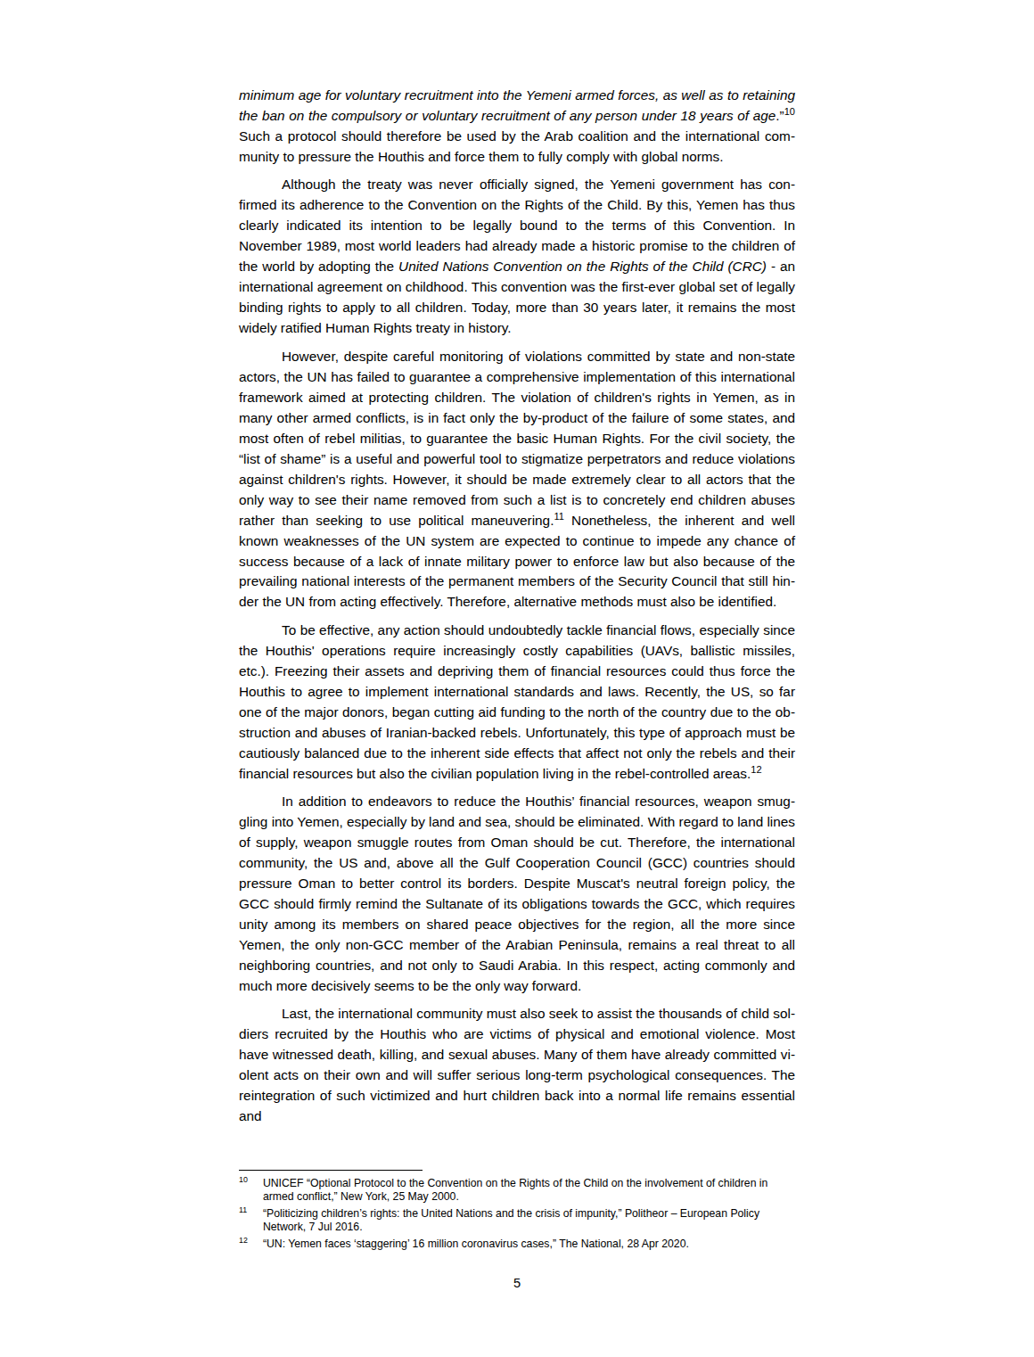minimum age for voluntary recruitment into the Yemeni armed forces, as well as to retaining the ban on the compulsory or voluntary recruitment of any person under 18 years of age.”10 Such a protocol should therefore be used by the Arab coalition and the international community to pressure the Houthis and force them to fully comply with global norms.
Although the treaty was never officially signed, the Yemeni government has confirmed its adherence to the Convention on the Rights of the Child. By this, Yemen has thus clearly indicated its intention to be legally bound to the terms of this Convention. In November 1989, most world leaders had already made a historic promise to the children of the world by adopting the United Nations Convention on the Rights of the Child (CRC) - an international agreement on childhood. This convention was the first-ever global set of legally binding rights to apply to all children. Today, more than 30 years later, it remains the most widely ratified Human Rights treaty in history.
However, despite careful monitoring of violations committed by state and non-state actors, the UN has failed to guarantee a comprehensive implementation of this international framework aimed at protecting children. The violation of children's rights in Yemen, as in many other armed conflicts, is in fact only the by-product of the failure of some states, and most often of rebel militias, to guarantee the basic Human Rights. For the civil society, the “list of shame” is a useful and powerful tool to stigmatize perpetrators and reduce violations against children's rights. However, it should be made extremely clear to all actors that the only way to see their name removed from such a list is to concretely end children abuses rather than seeking to use political maneuvering.11 Nonetheless, the inherent and well known weaknesses of the UN system are expected to continue to impede any chance of success because of a lack of innate military power to enforce law but also because of the prevailing national interests of the permanent members of the Security Council that still hinder the UN from acting effectively. Therefore, alternative methods must also be identified.
To be effective, any action should undoubtedly tackle financial flows, especially since the Houthis' operations require increasingly costly capabilities (UAVs, ballistic missiles, etc.). Freezing their assets and depriving them of financial resources could thus force the Houthis to agree to implement international standards and laws. Recently, the US, so far one of the major donors, began cutting aid funding to the north of the country due to the obstruction and abuses of Iranian-backed rebels. Unfortunately, this type of approach must be cautiously balanced due to the inherent side effects that affect not only the rebels and their financial resources but also the civilian population living in the rebel-controlled areas.12
In addition to endeavors to reduce the Houthis’ financial resources, weapon smuggling into Yemen, especially by land and sea, should be eliminated. With regard to land lines of supply, weapon smuggle routes from Oman should be cut. Therefore, the international community, the US and, above all the Gulf Cooperation Council (GCC) countries should pressure Oman to better control its borders. Despite Muscat's neutral foreign policy, the GCC should firmly remind the Sultanate of its obligations towards the GCC, which requires unity among its members on shared peace objectives for the region, all the more since Yemen, the only non-GCC member of the Arabian Peninsula, remains a real threat to all neighboring countries, and not only to Saudi Arabia. In this respect, acting commonly and much more decisively seems to be the only way forward.
Last, the international community must also seek to assist the thousands of child soldiers recruited by the Houthis who are victims of physical and emotional violence. Most have witnessed death, killing, and sexual abuses. Many of them have already committed violent acts on their own and will suffer serious long-term psychological consequences. The reintegration of such victimized and hurt children back into a normal life remains essential and
10
UNICEF “Optional Protocol to the Convention on the Rights of the Child on the involvement of children in armed conflict,” New York, 25 May 2000.
11
“Politicizing children’s rights: the United Nations and the crisis of impunity,” Politheor – European Policy Network, 7 Jul 2016.
12
“UN: Yemen faces ‘staggering’ 16 million coronavirus cases,” The National, 28 Apr 2020.
5